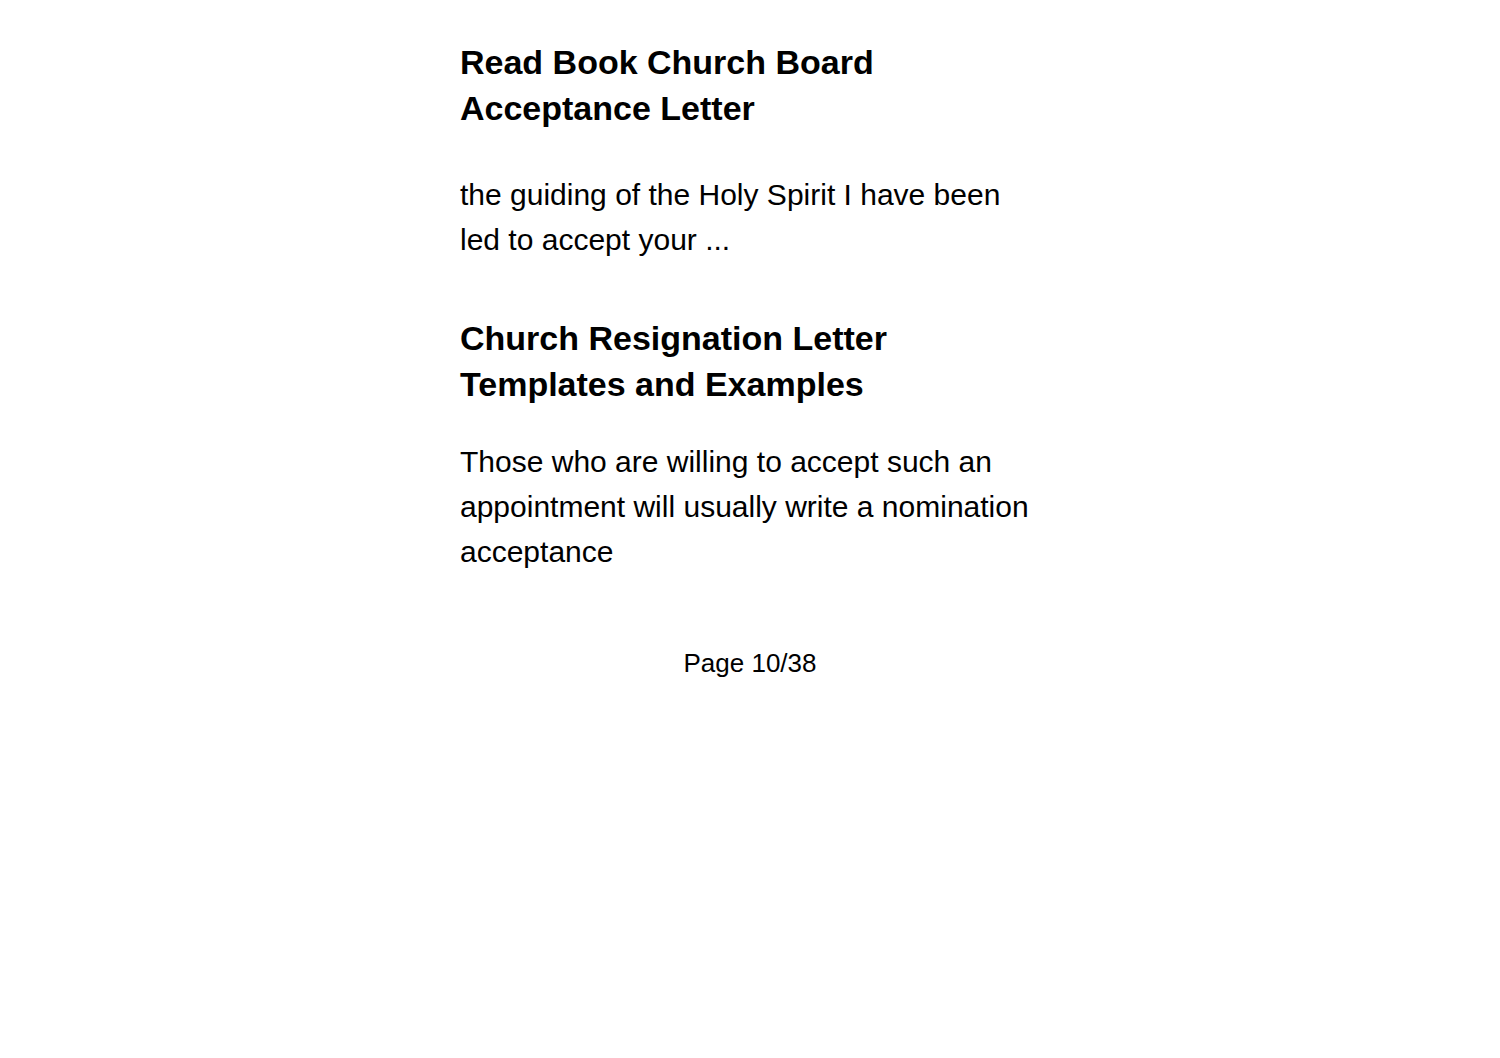Read Book Church Board Acceptance Letter
the guiding of the Holy Spirit I have been led to accept your ...
Church Resignation Letter Templates and Examples
Those who are willing to accept such an appointment will usually write a nomination acceptance
Page 10/38